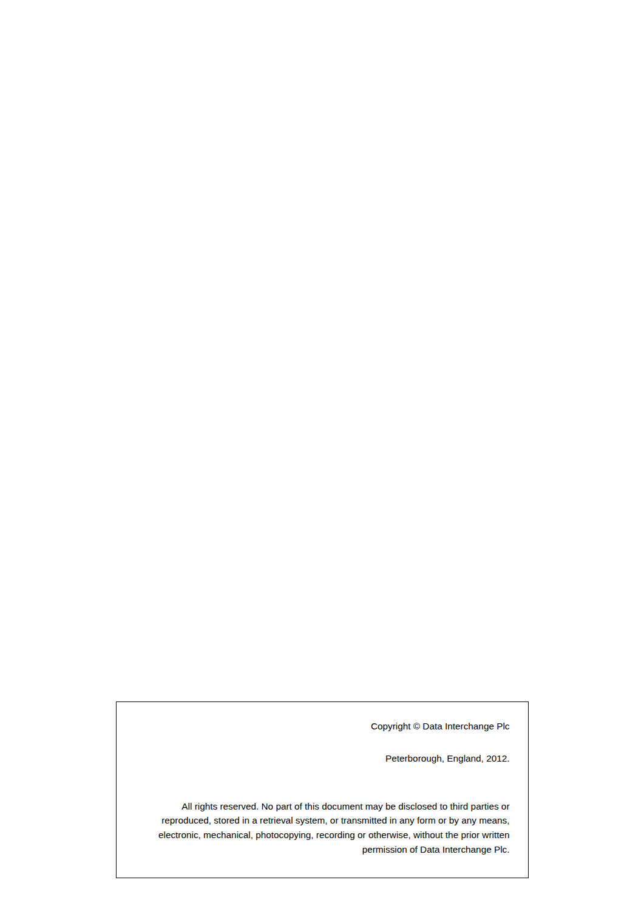Copyright © Data Interchange Plc
Peterborough, England, 2012.
All rights reserved. No part of this document may be disclosed to third parties or reproduced, stored in a retrieval system, or transmitted in any form or by any means, electronic, mechanical, photocopying, recording or otherwise, without the prior written permission of Data Interchange Plc.